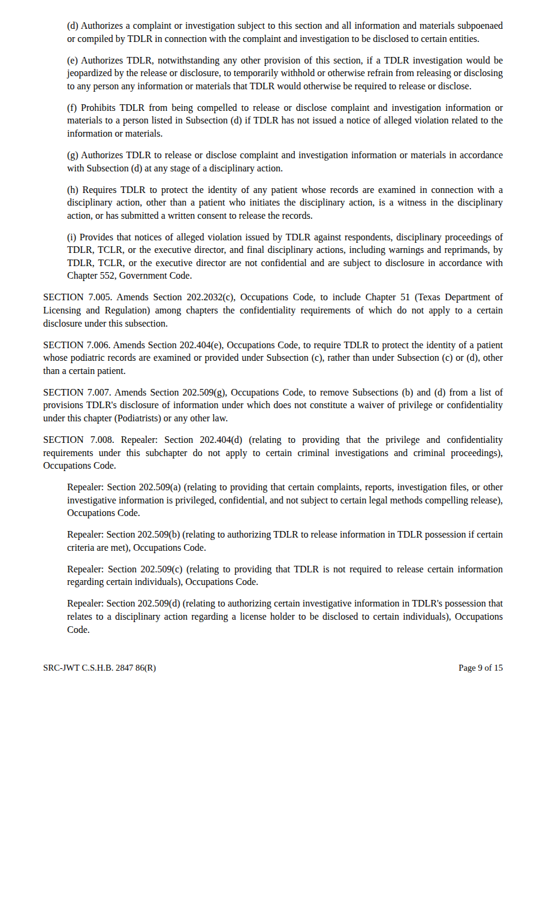(d) Authorizes a complaint or investigation subject to this section and all information and materials subpoenaed or compiled by TDLR in connection with the complaint and investigation to be disclosed to certain entities.
(e) Authorizes TDLR, notwithstanding any other provision of this section, if a TDLR investigation would be jeopardized by the release or disclosure, to temporarily withhold or otherwise refrain from releasing or disclosing to any person any information or materials that TDLR would otherwise be required to release or disclose.
(f) Prohibits TDLR from being compelled to release or disclose complaint and investigation information or materials to a person listed in Subsection (d) if TDLR has not issued a notice of alleged violation related to the information or materials.
(g) Authorizes TDLR to release or disclose complaint and investigation information or materials in accordance with Subsection (d) at any stage of a disciplinary action.
(h) Requires TDLR to protect the identity of any patient whose records are examined in connection with a disciplinary action, other than a patient who initiates the disciplinary action, is a witness in the disciplinary action, or has submitted a written consent to release the records.
(i) Provides that notices of alleged violation issued by TDLR against respondents, disciplinary proceedings of TDLR, TCLR, or the executive director, and final disciplinary actions, including warnings and reprimands, by TDLR, TCLR, or the executive director are not confidential and are subject to disclosure in accordance with Chapter 552, Government Code.
SECTION 7.005. Amends Section 202.2032(c), Occupations Code, to include Chapter 51 (Texas Department of Licensing and Regulation) among chapters the confidentiality requirements of which do not apply to a certain disclosure under this subsection.
SECTION 7.006. Amends Section 202.404(e), Occupations Code, to require TDLR to protect the identity of a patient whose podiatric records are examined or provided under Subsection (c), rather than under Subsection (c) or (d), other than a certain patient.
SECTION 7.007. Amends Section 202.509(g), Occupations Code, to remove Subsections (b) and (d) from a list of provisions TDLR's disclosure of information under which does not constitute a waiver of privilege or confidentiality under this chapter (Podiatrists) or any other law.
SECTION 7.008. Repealer: Section 202.404(d) (relating to providing that the privilege and confidentiality requirements under this subchapter do not apply to certain criminal investigations and criminal proceedings), Occupations Code.
Repealer: Section 202.509(a) (relating to providing that certain complaints, reports, investigation files, or other investigative information is privileged, confidential, and not subject to certain legal methods compelling release), Occupations Code.
Repealer: Section 202.509(b) (relating to authorizing TDLR to release information in TDLR possession if certain criteria are met), Occupations Code.
Repealer: Section 202.509(c) (relating to providing that TDLR is not required to release certain information regarding certain individuals), Occupations Code.
Repealer: Section 202.509(d) (relating to authorizing certain investigative information in TDLR's possession that relates to a disciplinary action regarding a license holder to be disclosed to certain individuals), Occupations Code.
SRC-JWT C.S.H.B. 2847 86(R) Page 9 of 15